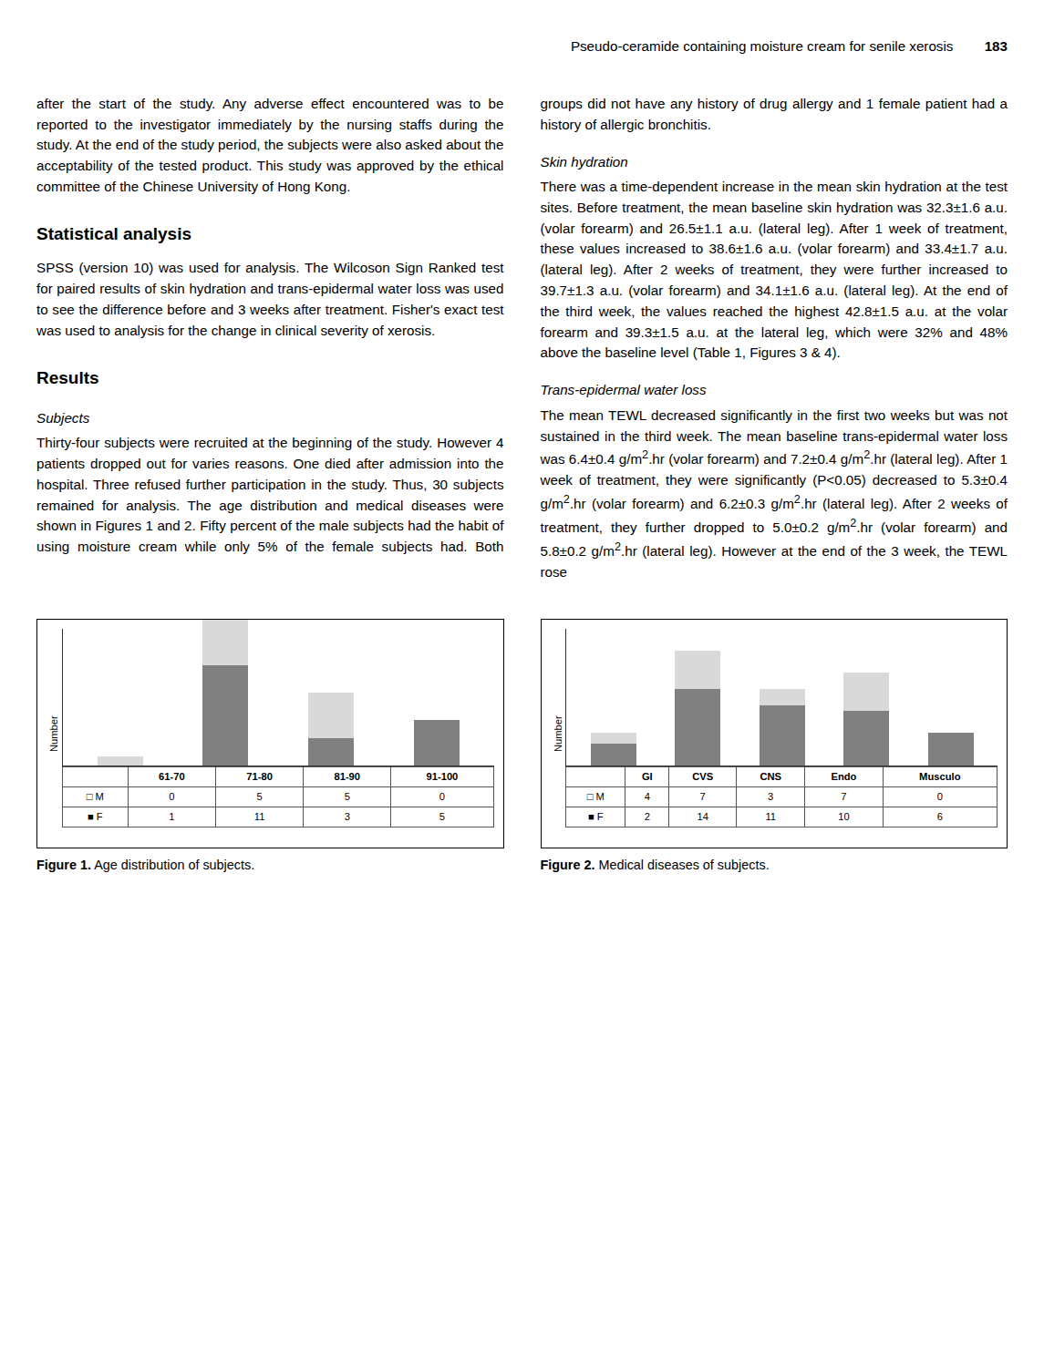Pseudo-ceramide containing moisture cream for senile xerosis 183
after the start of the study. Any adverse effect encountered was to be reported to the investigator immediately by the nursing staffs during the study. At the end of the study period, the subjects were also asked about the acceptability of the tested product. This study was approved by the ethical committee of the Chinese University of Hong Kong.
Statistical analysis
SPSS (version 10) was used for analysis. The Wilcoson Sign Ranked test for paired results of skin hydration and trans-epidermal water loss was used to see the difference before and 3 weeks after treatment. Fisher's exact test was used to analysis for the change in clinical severity of xerosis.
Results
Subjects
Thirty-four subjects were recruited at the beginning of the study. However 4 patients dropped out for varies reasons. One died after admission into the hospital. Three refused further participation in the study. Thus, 30 subjects remained for analysis. The age distribution and medical diseases were shown in Figures 1 and 2. Fifty percent of the male subjects had the habit of using moisture cream while only 5% of the female subjects had. Both groups did not have any history of drug allergy and 1 female patient had a history of allergic bronchitis.
Skin hydration
There was a time-dependent increase in the mean skin hydration at the test sites. Before treatment, the mean baseline skin hydration was 32.3±1.6 a.u. (volar forearm) and 26.5±1.1 a.u. (lateral leg). After 1 week of treatment, these values increased to 38.6±1.6 a.u. (volar forearm) and 33.4±1.7 a.u. (lateral leg). After 2 weeks of treatment, they were further increased to 39.7±1.3 a.u. (volar forearm) and 34.1±1.6 a.u. (lateral leg). At the end of the third week, the values reached the highest 42.8±1.5 a.u. at the volar forearm and 39.3±1.5 a.u. at the lateral leg, which were 32% and 48% above the baseline level (Table 1, Figures 3 & 4).
Trans-epidermal water loss
The mean TEWL decreased significantly in the first two weeks but was not sustained in the third week. The mean baseline trans-epidermal water loss was 6.4±0.4 g/m2.hr (volar forearm) and 7.2±0.4 g/m2.hr (lateral leg). After 1 week of treatment, they were significantly (P<0.05) decreased to 5.3±0.4 g/m2.hr (volar forearm) and 6.2±0.3 g/m2.hr (lateral leg). After 2 weeks of treatment, they further dropped to 5.0±0.2 g/m2.hr (volar forearm) and 5.8±0.2 g/m2.hr (lateral leg). However at the end of the 3 week, the TEWL rose
Number
| | 61-70 | 71-80 | 81-90 | 91-100 |
| --- | --- | --- | --- | --- |
| □ M | 0 | 5 | 5 | 0 |
| ■ F | 1 | 11 | 3 | 5 |
Figure 1. Age distribution of subjects.
Number
| | GI | CVS | CNS | Endo | Musculo |
| --- | --- | --- | --- | --- | --- |
| □ M | 4 | 7 | 3 | 7 | 0 |
| ■ F | 2 | 14 | 11 | 10 | 6 |
Figure 2. Medical diseases of subjects.